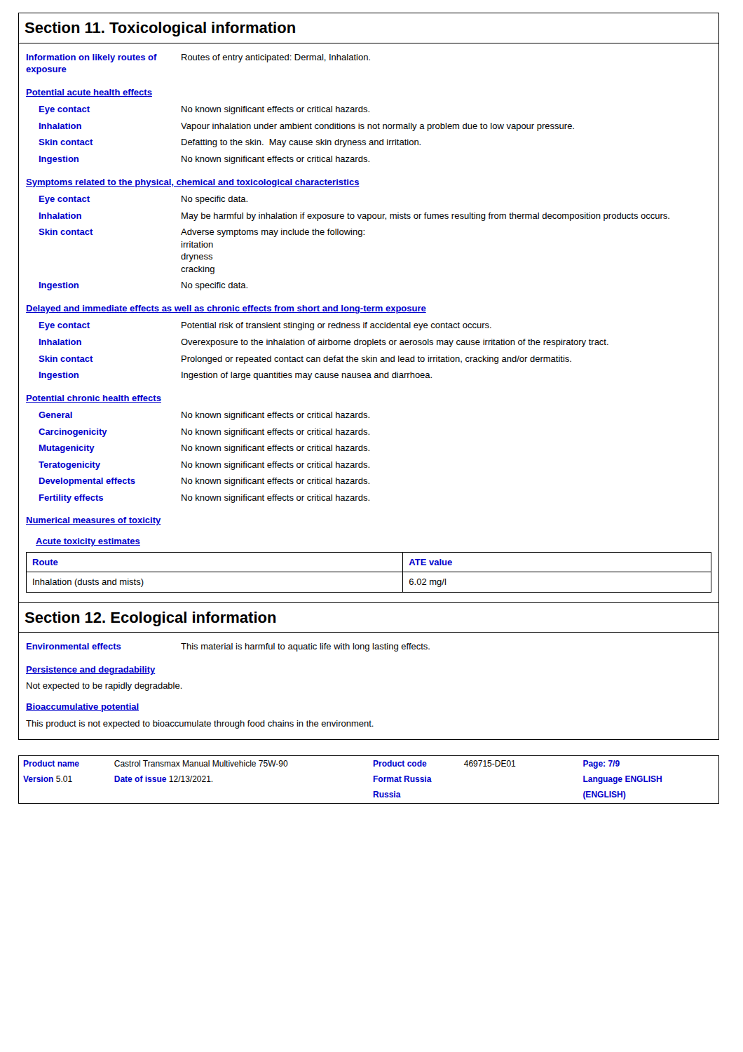Section 11. Toxicological information
| Information on likely routes of exposure | Routes of entry anticipated: Dermal, Inhalation. |
Potential acute health effects
| Eye contact | No known significant effects or critical hazards. |
| Inhalation | Vapour inhalation under ambient conditions is not normally a problem due to low vapour pressure. |
| Skin contact | Defatting to the skin. May cause skin dryness and irritation. |
| Ingestion | No known significant effects or critical hazards. |
Symptoms related to the physical, chemical and toxicological characteristics
| Eye contact | No specific data. |
| Inhalation | May be harmful by inhalation if exposure to vapour, mists or fumes resulting from thermal decomposition products occurs. |
| Skin contact | Adverse symptoms may include the following: irritation dryness cracking |
| Ingestion | No specific data. |
Delayed and immediate effects as well as chronic effects from short and long-term exposure
| Eye contact | Potential risk of transient stinging or redness if accidental eye contact occurs. |
| Inhalation | Overexposure to the inhalation of airborne droplets or aerosols may cause irritation of the respiratory tract. |
| Skin contact | Prolonged or repeated contact can defat the skin and lead to irritation, cracking and/or dermatitis. |
| Ingestion | Ingestion of large quantities may cause nausea and diarrhoea. |
Potential chronic health effects
| General | No known significant effects or critical hazards. |
| Carcinogenicity | No known significant effects or critical hazards. |
| Mutagenicity | No known significant effects or critical hazards. |
| Teratogenicity | No known significant effects or critical hazards. |
| Developmental effects | No known significant effects or critical hazards. |
| Fertility effects | No known significant effects or critical hazards. |
Numerical measures of toxicity
Acute toxicity estimates
| Route | ATE value |
| --- | --- |
| Inhalation (dusts and mists) | 6.02 mg/l |
Section 12. Ecological information
| Environmental effects | This material is harmful to aquatic life with long lasting effects. |
Persistence and degradability
Not expected to be rapidly degradable.
Bioaccumulative potential
This product is not expected to bioaccumulate through food chains in the environment.
| Product name | Castrol Transmax Manual Multivehicle 75W-90 | Product code | 469715-DE01 | Page: 7/9 |
| Version 5.01 | Date of issue 12/13/2021. | Format Russia | | Language ENGLISH |
| | | Russia | | (ENGLISH) |